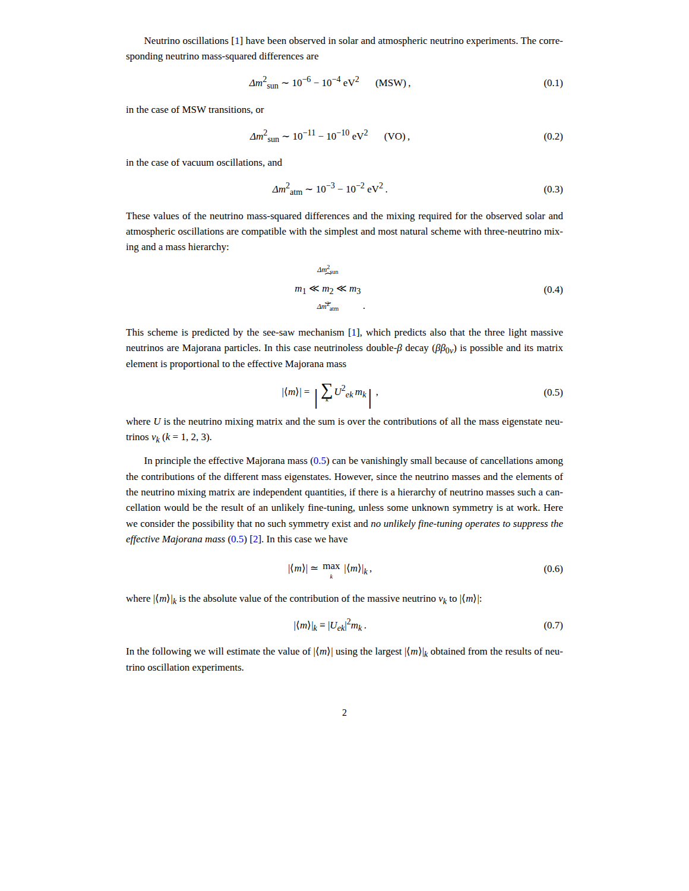Neutrino oscillations [1] have been observed in solar and atmospheric neutrino experiments. The corresponding neutrino mass-squared differences are
Δm2sun ∼ 10−6 − 10−4 eV2 (MSW) ,
(0.1)
in the case of MSW transitions, or
Δm2sun ∼ 10−11 − 10−10 eV2 (VO) ,
(0.2)
in the case of vacuum oscillations, and
Δm2atm ∼ 10−3 − 10−2 eV2 .
(0.3)
These values of the neutrino mass-squared differences and the mixing required for the observed solar and atmospheric oscillations are compatible with the simplest and most natural scheme with three-neutrino mixing and a mass hierarchy:
Δm2sun ⏞ m1 ≪ m2 ≪ m3 ⏟ Δm2atm  .
(0.4)
This scheme is predicted by the see-saw mechanism [1], which predicts also that the three light massive neutrinos are Majorana particles. In this case neutrinoless double-β decay (ββ0ν) is possible and its matrix element is proportional to the effective Majorana mass
|⟨m⟩| = |∑k U2ek mk| ,
(0.5)
where U is the neutrino mixing matrix and the sum is over the contributions of all the mass eigenstate neutrinos νk (k = 1, 2, 3).
In principle the effective Majorana mass (0.5) can be vanishingly small because of cancellations among the contributions of the different mass eigenstates. However, since the neutrino masses and the elements of the neutrino mixing matrix are independent quantities, if there is a hierarchy of neutrino masses such a cancellation would be the result of an unlikely fine-tuning, unless some unknown symmetry is at work. Here we consider the possibility that no such symmetry exist and no unlikely fine-tuning operates to suppress the effective Majorana mass (0.5) [2]. In this case we have
|⟨m⟩| ≃ max k |⟨m⟩|k ,
(0.6)
where |⟨m⟩|k is the absolute value of the contribution of the massive neutrino νk to |⟨m⟩|:
|⟨m⟩|k ≡ |Uek|2mk .
(0.7)
In the following we will estimate the value of |⟨m⟩| using the largest |⟨m⟩|k obtained from the results of neutrino oscillation experiments.
2